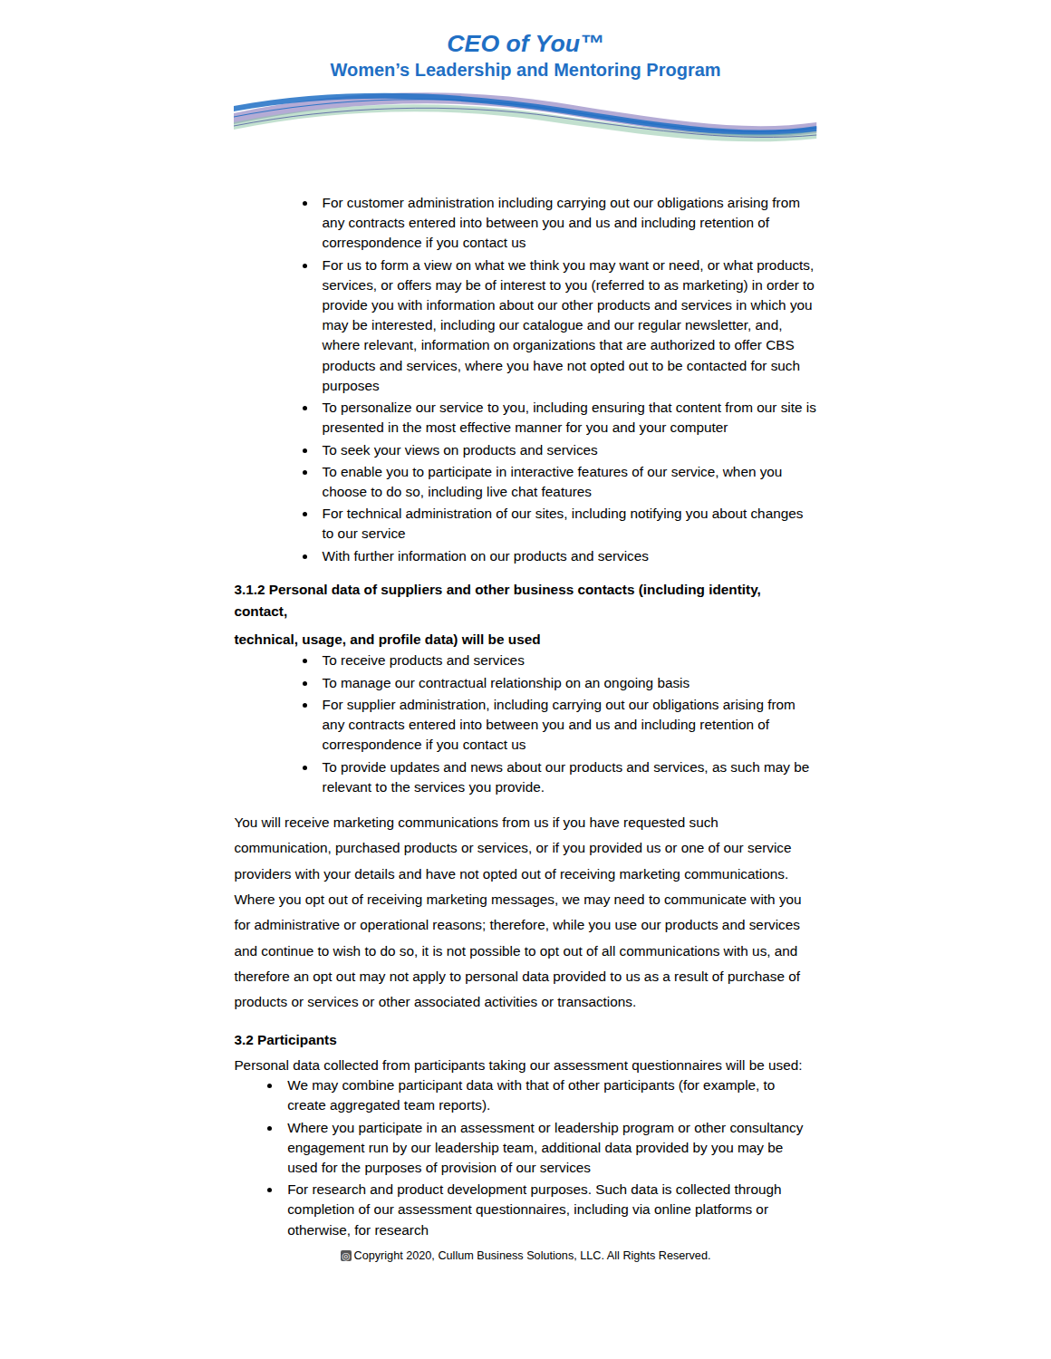CEO of You™
Women’s Leadership and Mentoring Program
For customer administration including carrying out our obligations arising from any contracts entered into between you and us and including retention of correspondence if you contact us
For us to form a view on what we think you may want or need, or what products, services, or offers may be of interest to you (referred to as marketing) in order to provide you with information about our other products and services in which you may be interested, including our catalogue and our regular newsletter, and, where relevant, information on organizations that are authorized to offer CBS products and services, where you have not opted out to be contacted for such purposes
To personalize our service to you, including ensuring that content from our site is presented in the most effective manner for you and your computer
To seek your views on products and services
To enable you to participate in interactive features of our service, when you choose to do so, including live chat features
For technical administration of our sites, including notifying you about changes to our service
With further information on our products and services
3.1.2 Personal data of suppliers and other business contacts (including identity, contact, technical, usage, and profile data) will be used
To receive products and services
To manage our contractual relationship on an ongoing basis
For supplier administration, including carrying out our obligations arising from any contracts entered into between you and us and including retention of correspondence if you contact us
To provide updates and news about our products and services, as such may be relevant to the services you provide.
You will receive marketing communications from us if you have requested such communication, purchased products or services, or if you provided us or one of our service providers with your details and have not opted out of receiving marketing communications. Where you opt out of receiving marketing messages, we may need to communicate with you for administrative or operational reasons; therefore, while you use our products and services and continue to wish to do so, it is not possible to opt out of all communications with us, and therefore an opt out may not apply to personal data provided to us as a result of purchase of products or services or other associated activities or transactions.
3.2 Participants
Personal data collected from participants taking our assessment questionnaires will be used:
We may combine participant data with that of other participants (for example, to create aggregated team reports).
Where you participate in an assessment or leadership program or other consultancy engagement run by our leadership team, additional data provided by you may be used for the purposes of provision of our services
For research and product development purposes. Such data is collected through completion of our assessment questionnaires, including via online platforms or otherwise, for research
◎Copyright 2020, Cullum Business Solutions, LLC. All Rights Reserved.